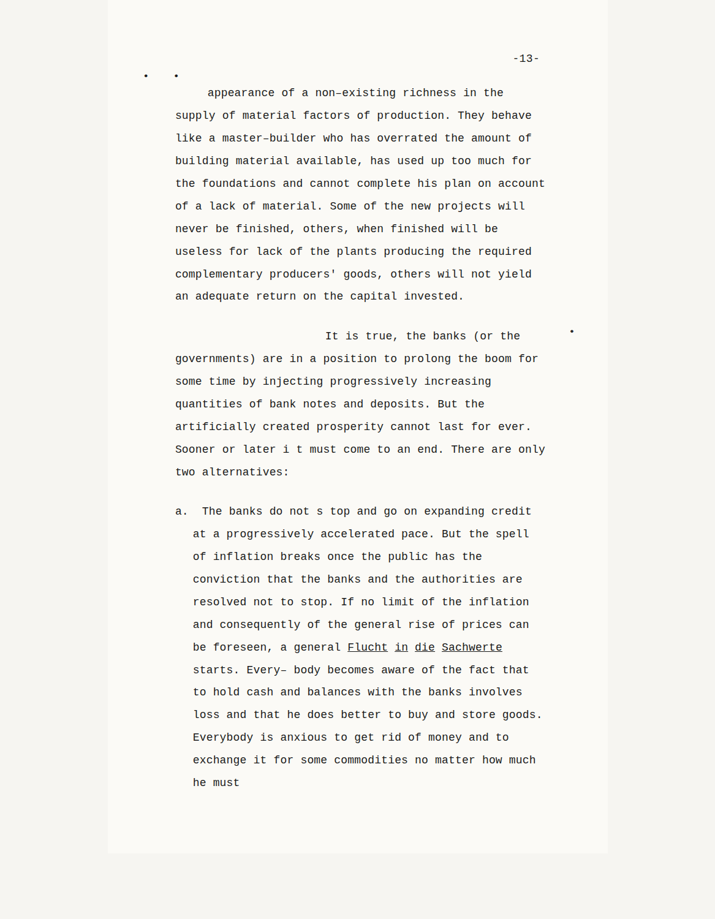•
• • -13-
appearance of a non–existing richness in the supply of material factors of production. They behave like a master–builder who has overrated the amount of building material available, has used up too much for the foundations and cannot complete his plan on account of a lack of material. Some of the new projects will never be finished, others, when finished will be useless for lack of the plants producing the required complementary producers' goods, others will not yield an adequate return on the capital invested.
It is true, the banks (or the governments) are in a position to prolong the boom for some time by injecting progressively increasing quantities of bank notes and deposits. But the artificially created prosperity cannot last for ever. Sooner or later i t must come to an end. There are only two alternatives:
a. The banks do not s top and go on expanding credit at a progressively accelerated pace. But the spell of inflation breaks once the public has the conviction that the banks and the authorities are resolved not to stop. If no limit of the inflation and consequently of the general rise of prices can be foreseen, a general Flucht in die Sachwerte starts. Every– body becomes aware of the fact that to hold cash and balances with the banks involves loss and that he does better to buy and store goods. Everybody is anxious to get rid of money and to exchange it for some commodities no matter how much he must